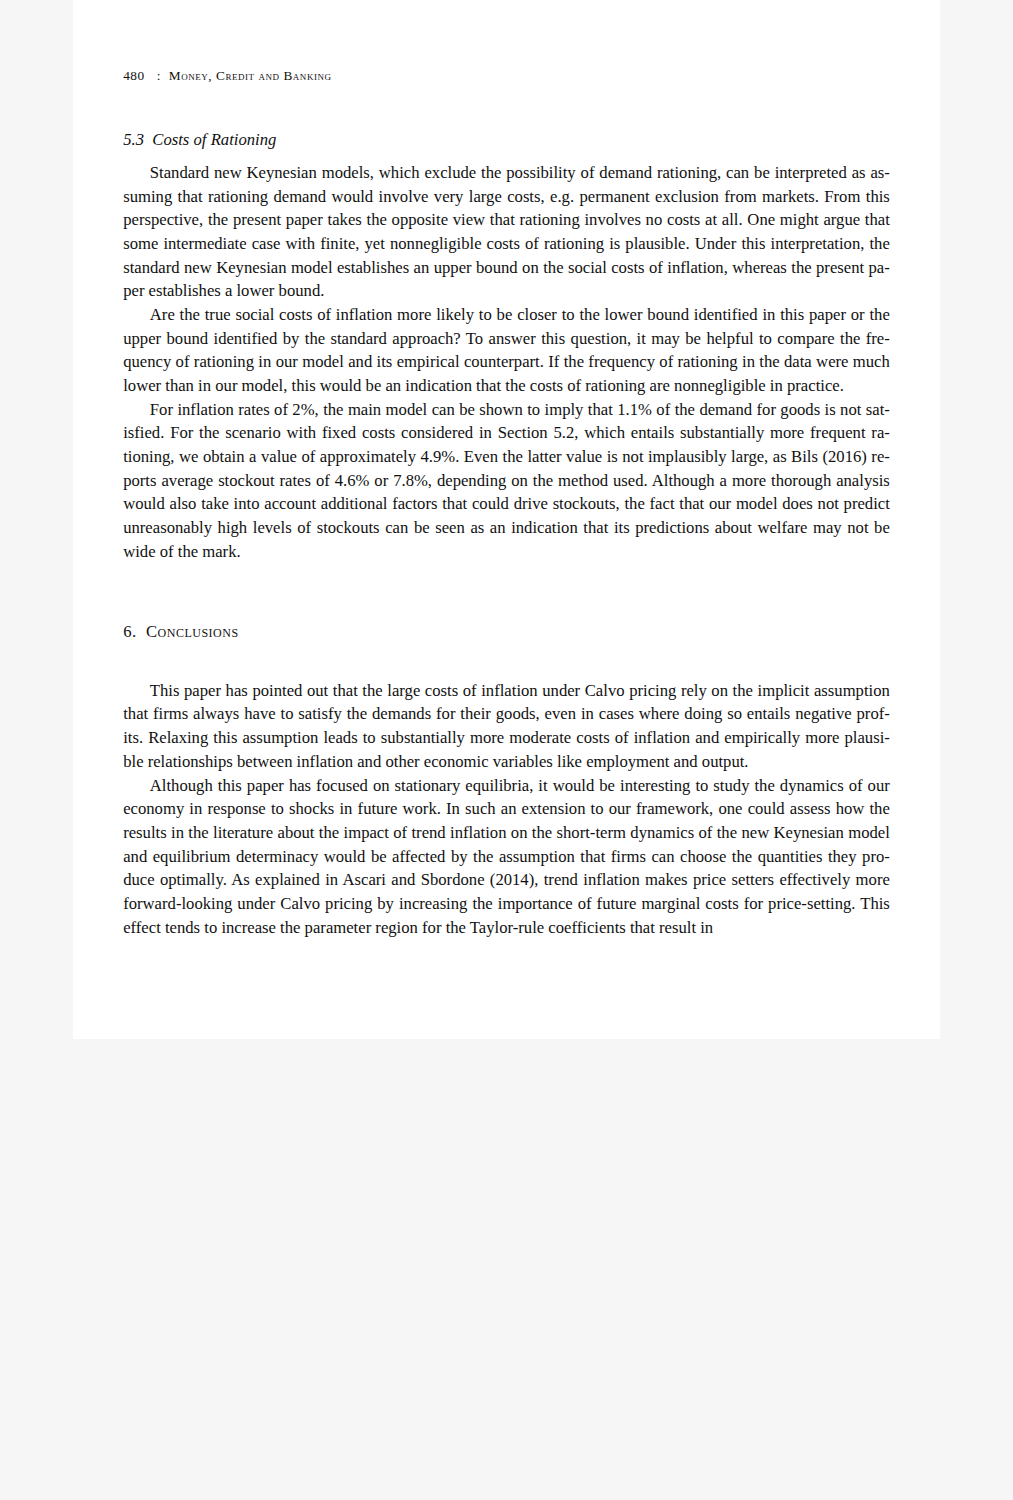480: Money, Credit and Banking
5.3 Costs of Rationing
Standard new Keynesian models, which exclude the possibility of demand rationing, can be interpreted as assuming that rationing demand would involve very large costs, e.g. permanent exclusion from markets. From this perspective, the present paper takes the opposite view that rationing involves no costs at all. One might argue that some intermediate case with finite, yet nonnegligible costs of rationing is plausible. Under this interpretation, the standard new Keynesian model establishes an upper bound on the social costs of inflation, whereas the present paper establishes a lower bound.
Are the true social costs of inflation more likely to be closer to the lower bound identified in this paper or the upper bound identified by the standard approach? To answer this question, it may be helpful to compare the frequency of rationing in our model and its empirical counterpart. If the frequency of rationing in the data were much lower than in our model, this would be an indication that the costs of rationing are nonnegligible in practice.
For inflation rates of 2%, the main model can be shown to imply that 1.1% of the demand for goods is not satisfied. For the scenario with fixed costs considered in Section 5.2, which entails substantially more frequent rationing, we obtain a value of approximately 4.9%. Even the latter value is not implausibly large, as Bils (2016) reports average stockout rates of 4.6% or 7.8%, depending on the method used. Although a more thorough analysis would also take into account additional factors that could drive stockouts, the fact that our model does not predict unreasonably high levels of stockouts can be seen as an indication that its predictions about welfare may not be wide of the mark.
6. Conclusions
This paper has pointed out that the large costs of inflation under Calvo pricing rely on the implicit assumption that firms always have to satisfy the demands for their goods, even in cases where doing so entails negative profits. Relaxing this assumption leads to substantially more moderate costs of inflation and empirically more plausible relationships between inflation and other economic variables like employment and output.
Although this paper has focused on stationary equilibria, it would be interesting to study the dynamics of our economy in response to shocks in future work. In such an extension to our framework, one could assess how the results in the literature about the impact of trend inflation on the short-term dynamics of the new Keynesian model and equilibrium determinacy would be affected by the assumption that firms can choose the quantities they produce optimally. As explained in Ascari and Sbordone (2014), trend inflation makes price setters effectively more forward-looking under Calvo pricing by increasing the importance of future marginal costs for price-setting. This effect tends to increase the parameter region for the Taylor-rule coefficients that result in